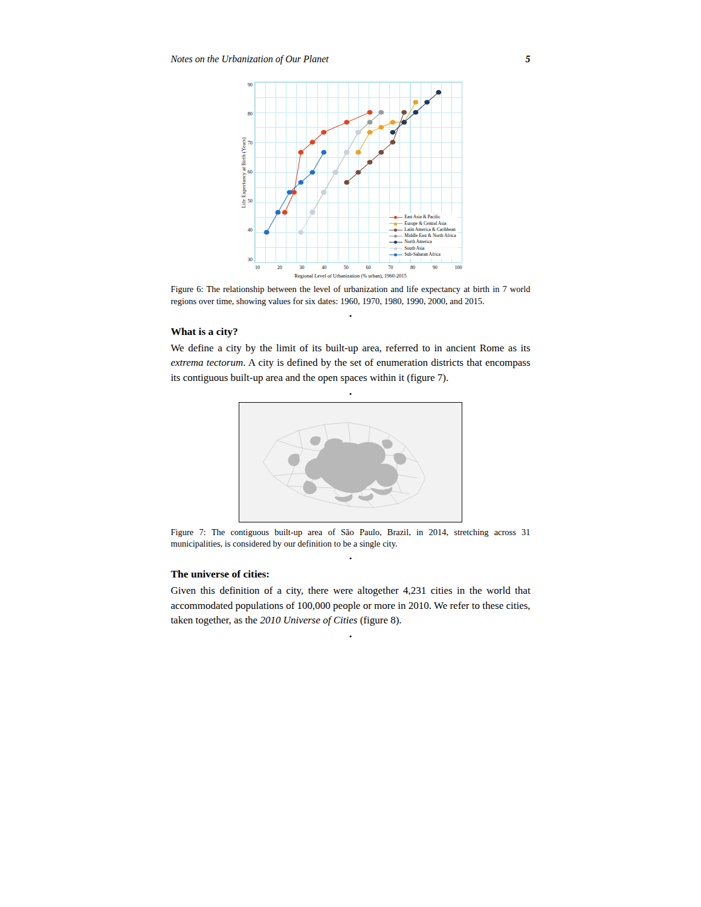Notes on the Urbanization of Our Planet 5
Life Expectancy at Birth (Years)
90
80
70
60
50
40
30
East Asia & Pacific
Europe & Central Asia
Latin America & Caribbean
Middle East & North Africa
North America
South Asia
Sub-Saharan Africa
1020304050 60708090100
Regional Level of Urbanization (% urban), 1960-2015
Figure 6: The relationship between the level of urbanization and life expectancy at birth in 7 world regions over time, showing values for six dates: 1960, 1970, 1980, 1990, 2000, and 2015.
•
What is a city?
We define a city by the limit of its built-up area, referred to in ancient Rome as its extrema tectorum. A city is defined by the set of enumeration districts that encompass its contiguous built-up area and the open spaces within it (figure 7).
•
Figure 7: The contiguous built-up area of São Paulo, Brazil, in 2014, stretching across 31 municipalities, is considered by our definition to be a single city.
•
The universe of cities:
Given this definition of a city, there were altogether 4,231 cities in the world that accommodated populations of 100,000 people or more in 2010. We refer to these cities, taken together, as the 2010 Universe of Cities (figure 8).
•